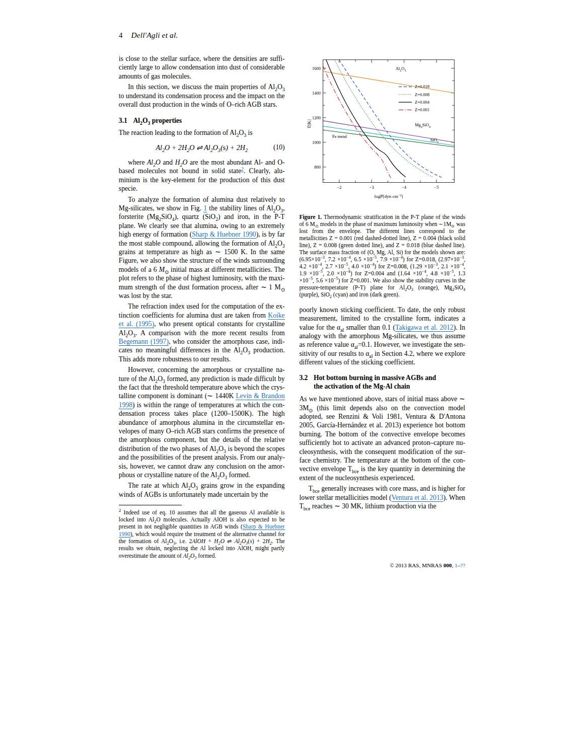4 Dell'Agli et al.
is close to the stellar surface, where the densities are sufficiently large to allow condensation into dust of considerable amounts of gas molecules.
In this section, we discuss the main properties of Al2O3 to understand its condensation process and the impact on the overall dust production in the winds of O–rich AGB stars.
3.1 Al2O3 properties
The reaction leading to the formation of Al2O3 is
Al2O + 2H2O ⇌ Al2O3(s) + 2H2 (10)
where Al2O and H2O are the most abundant Al- and O-based molecules not bound in solid state2. Clearly, aluminium is the key-element for the production of this dust specie.
To analyze the formation of alumina dust relatively to Mg-silicates, we show in Fig. 1 the stability lines of Al2O3, forsterite (Mg2SiO4), quartz (SiO2) and iron, in the P-T plane. We clearly see that alumina, owing to an extremely high energy of formation (Sharp & Huebner 1990), is by far the most stable compound, allowing the formation of Al2O3 grains at temperature as high as ∼ 1500 K. In the same Figure, we also show the structure of the winds surrounding models of a 6 M⊙ initial mass at different metallicities. The plot refers to the phase of highest luminosity, with the maximum strength of the dust formation process, after ∼ 1 M⊙ was lost by the star.
The refraction index used for the computation of the extinction coefficients for alumina dust are taken from Koike et al. (1995), who present optical constants for crystalline Al2O3. A comparison with the more recent results from Begemann (1997), who consider the amorphous case, indicates no meaningful differences in the Al2O3 production. This adds more robustness to our results.
However, concerning the amorphous or crystalline nature of the Al2O3 formed, any prediction is made difficult by the fact that the threshold temperature above which the crystalline component is dominant (∼ 1440K Levin & Brandon 1998) is within the range of temperatures at which the condensation process takes place (1200–1500K). The high abundance of amorphous alumina in the circumstellar envelopes of many O–rich AGB stars confirms the presence of the amorphous component, but the details of the relative distribution of the two phases of Al2O3 is beyond the scopes and the possibilities of the present analysis. From our analysis, however, we cannot draw any conclusion on the amorphous or crystalline nature of the Al2O3 formed.
The rate at which Al2O3 grains grow in the expanding winds of AGBs is unfortunately made uncertain by the
2 Indeed use of eq. 10 assumes that all the gaseous Al available is locked into Al2O molecules. Actually AlOH is also expected to be present in not negligible quantities in AGB winds (Sharp & Huebner 1990), which would require the treatment of the alternative channel for the formation of Al2O3, i.e. 2AlOH + H2O ⇌ Al2O3(s) + 2H2. The results we obtain, neglecting the Al locked into AlOH, might partly overestimate the amount of Al2O3 formed.
1600 1400 1200 1000 800 −2 −3 −4 −5 T[K] logP[dyn cm−2] Al2O3 Mg2SiO4 SiO2 Fe metal Z=0.018 Z=0.008 Z=0.004 Z=0.001
Figure 1. Thermodynamic stratification in the P-T plane of the winds of 6 M⊙ models in the phase of maximum luminosity when ∼1M⊙ was lost from the envelope. The different lines correspond to the metallicities Z = 0.001 (red dashed-dotted line), Z = 0.004 (black solid line), Z = 0.008 (green dotted line), and Z = 0.018 (blue dashed line). The surface mass fraction of (O, Mg, Al, Si) for the models shown are: (6.95×10−3, 7.2 ×10−4, 6.5 ×10−5, 7.9 ×10−4) for Z=0.018, (2.97×10−3, 4.2 ×10−4, 2.7 ×10−5, 4.0 ×10−4) for Z=0.008, (1.29 ×10−3, 2.1 ×10−4, 1.9 ×10−5, 2.0 ×10−4) for Z=0.004 and (1.64 ×10−4, 4.8 ×10−5, 1.3 ×10−5, 5.6 ×10−5) for Z=0.001. We also show the stability curves in the pressure-temperature (P-T) plane for Al2O3 (orange), Mg2SiO4 (purple), SiO2 (cyan) and iron (dark green).
poorly known sticking coefficient. To date, the only robust measurement, limited to the crystalline form, indicates a value for the αal smaller than 0.1 (Takigawa et al. 2012). In analogy with the amorphous Mg-silicates, we thus assume as reference value αal=0.1. However, we investigate the sensitivity of our results to αal in Section 4.2, where we explore different values of the sticking coefficient.
3.2 Hot bottom burning in massive AGBs and
the activation of the Mg-Al chain
As we have mentioned above, stars of initial mass above ∼ 3M⊙ (this limit depends also on the convection model adopted, see Renzini & Voli 1981, Ventura & D'Antona 2005, García-Hernández et al. 2013) experience hot bottom burning. The bottom of the convective envelope becomes sufficiently hot to activate an advanced proton–capture nucleosynthesis, with the consequent modification of the surface chemistry. The temperature at the bottom of the convective envelope Tbce is the key quantity in determining the extent of the nucleosynthesis experienced.
Tbce generally increases with core mass, and is higher for lower stellar metallicities model (Ventura et al. 2013). When Tbce reaches ∼ 30 MK, lithium production via the
© 2013 RAS, MNRAS 000, 1–??